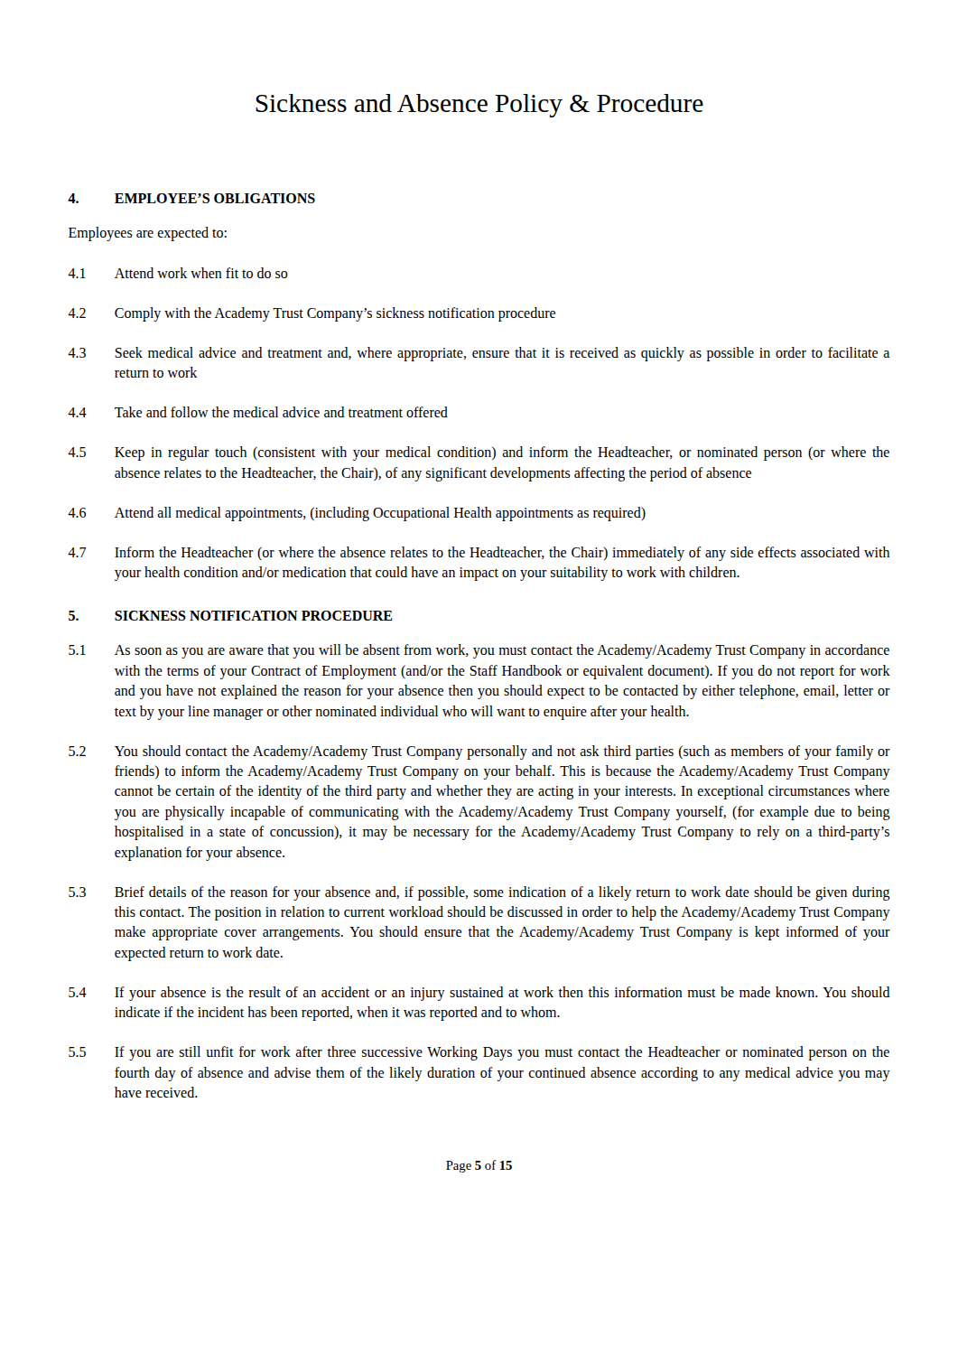Sickness and Absence Policy & Procedure
4. Employee’s Obligations
Employees are expected to:
4.1 Attend work when fit to do so
4.2 Comply with the Academy Trust Company’s sickness notification procedure
4.3 Seek medical advice and treatment and, where appropriate, ensure that it is received as quickly as possible in order to facilitate a return to work
4.4 Take and follow the medical advice and treatment offered
4.5 Keep in regular touch (consistent with your medical condition) and inform the Headteacher, or nominated person (or where the absence relates to the Headteacher, the Chair), of any significant developments affecting the period of absence
4.6 Attend all medical appointments, (including Occupational Health appointments as required)
4.7 Inform the Headteacher (or where the absence relates to the Headteacher, the Chair) immediately of any side effects associated with your health condition and/or medication that could have an impact on your suitability to work with children.
5. Sickness Notification Procedure
5.1 As soon as you are aware that you will be absent from work, you must contact the Academy/Academy Trust Company in accordance with the terms of your Contract of Employment (and/or the Staff Handbook or equivalent document). If you do not report for work and you have not explained the reason for your absence then you should expect to be contacted by either telephone, email, letter or text by your line manager or other nominated individual who will want to enquire after your health.
5.2 You should contact the Academy/Academy Trust Company personally and not ask third parties (such as members of your family or friends) to inform the Academy/Academy Trust Company on your behalf. This is because the Academy/Academy Trust Company cannot be certain of the identity of the third party and whether they are acting in your interests. In exceptional circumstances where you are physically incapable of communicating with the Academy/Academy Trust Company yourself, (for example due to being hospitalised in a state of concussion), it may be necessary for the Academy/Academy Trust Company to rely on a third-party’s explanation for your absence.
5.3 Brief details of the reason for your absence and, if possible, some indication of a likely return to work date should be given during this contact. The position in relation to current workload should be discussed in order to help the Academy/Academy Trust Company make appropriate cover arrangements. You should ensure that the Academy/Academy Trust Company is kept informed of your expected return to work date.
5.4 If your absence is the result of an accident or an injury sustained at work then this information must be made known. You should indicate if the incident has been reported, when it was reported and to whom.
5.5 If you are still unfit for work after three successive Working Days you must contact the Headteacher or nominated person on the fourth day of absence and advise them of the likely duration of your continued absence according to any medical advice you may have received.
Page 5 of 15